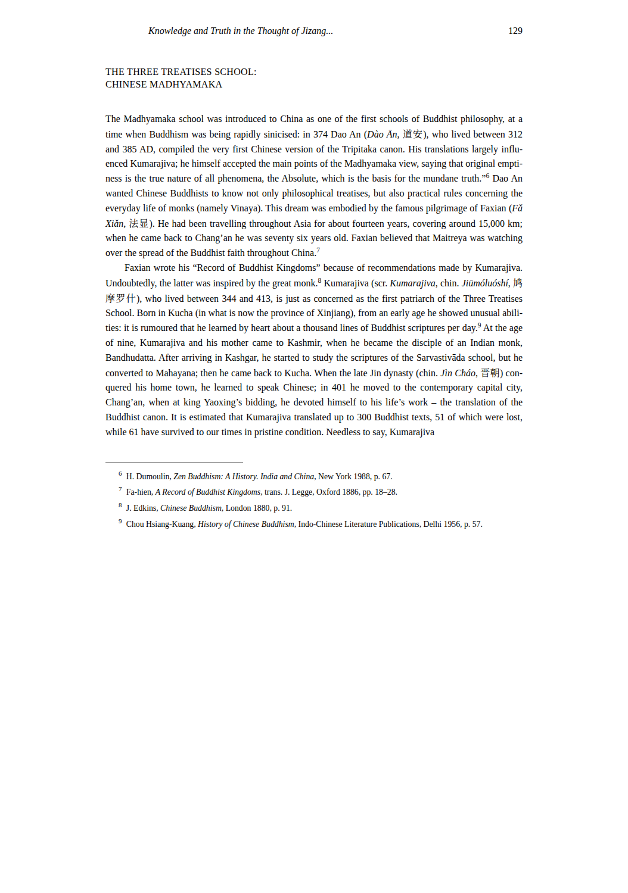Knowledge and Truth in the Thought of Jizang... 129
The Three Treatises School:
Chinese Madhyamaka
The Madhyamaka school was introduced to China as one of the first schools of Buddhist philosophy, at a time when Buddhism was being rapidly sinicised: in 374 Dao An (Dào Ān, 道安), who lived between 312 and 385 AD, compiled the very first Chinese version of the Tripitaka canon. His translations largely influenced Kumarajiva; he himself accepted the main points of the Madhyamaka view, saying that original emptiness is the true nature of all phenomena, the Absolute, which is the basis for the mundane truth.”6 Dao An wanted Chinese Buddhists to know not only philosophical treatises, but also practical rules concerning the everyday life of monks (namely Vinaya). This dream was embodied by the famous pilgrimage of Faxian (Fǎ Xiǎn, 法显). He had been travelling throughout Asia for about fourteen years, covering around 15,000 km; when he came back to Chang’an he was seventy six years old. Faxian believed that Maitreya was watching over the spread of the Buddhist faith throughout China.7
Faxian wrote his “Record of Buddhist Kingdoms” because of recommendations made by Kumarajiva. Undoubtedly, the latter was inspired by the great monk.8 Kumarajiva (scr. Kumarajiva, chin. Jiūmóluóshí, 鸠摩罗什), who lived between 344 and 413, is just as concerned as the first patriarch of the Three Treatises School. Born in Kucha (in what is now the province of Xinjiang), from an early age he showed unusual abilities: it is rumoured that he learned by heart about a thousand lines of Buddhist scriptures per day.9 At the age of nine, Kumarajiva and his mother came to Kashmir, when he became the disciple of an Indian monk, Bandhudatta. After arriving in Kashgar, he started to study the scriptures of the Sarvastivāda school, but he converted to Mahayana; then he came back to Kucha. When the late Jin dynasty (chin. Jìn Cháo, 晋朝) conquered his home town, he learned to speak Chinese; in 401 he moved to the contemporary capital city, Chang’an, when at king Yaoxing’s bidding, he devoted himself to his life’s work – the translation of the Buddhist canon. It is estimated that Kumarajiva translated up to 300 Buddhist texts, 51 of which were lost, while 61 have survived to our times in pristine condition. Needless to say, Kumarajiva
6 H. Dumoulin, Zen Buddhism: A History. India and China, New York 1988, p. 67.
7 Fa-hien, A Record of Buddhist Kingdoms, trans. J. Legge, Oxford 1886, pp. 18–28.
8 J. Edkins, Chinese Buddhism, London 1880, p. 91.
9 Chou Hsiang-Kuang, History of Chinese Buddhism, Indo-Chinese Literature Publications, Delhi 1956, p. 57.